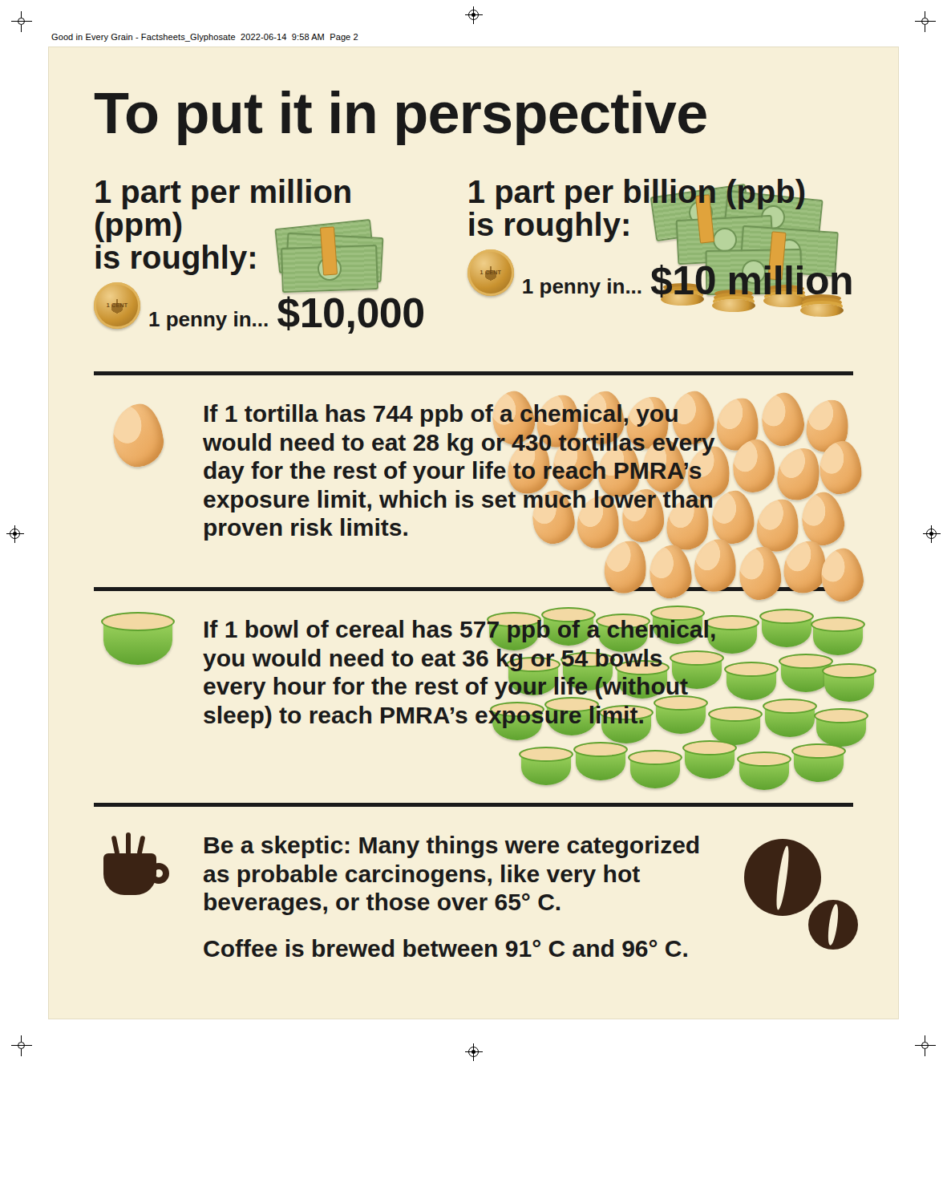Good in Every Grain - Factsheets_Glyphosate 2022-06-14 9:58 AM Page 2
To put it in perspective
1 part per million (ppm)
is roughly:
1 penny in... $10,000
1 part per billion (ppb)
is roughly:
1 penny in... $10 million
If 1 tortilla has 744 ppb of a chemical, you would need to eat 28 kg or 430 tortillas every day for the rest of your life to reach PMRA’s exposure limit, which is set much lower than proven risk limits.
If 1 bowl of cereal has 577 ppb of a chemical, you would need to eat 36 kg or 54 bowls every hour for the rest of your life (without sleep) to reach PMRA’s exposure limit.
Be a skeptic: Many things were categorized as probable carcinogens, like very hot beverages, or those over 65° C.
Coffee is brewed between 91° C and 96° C.